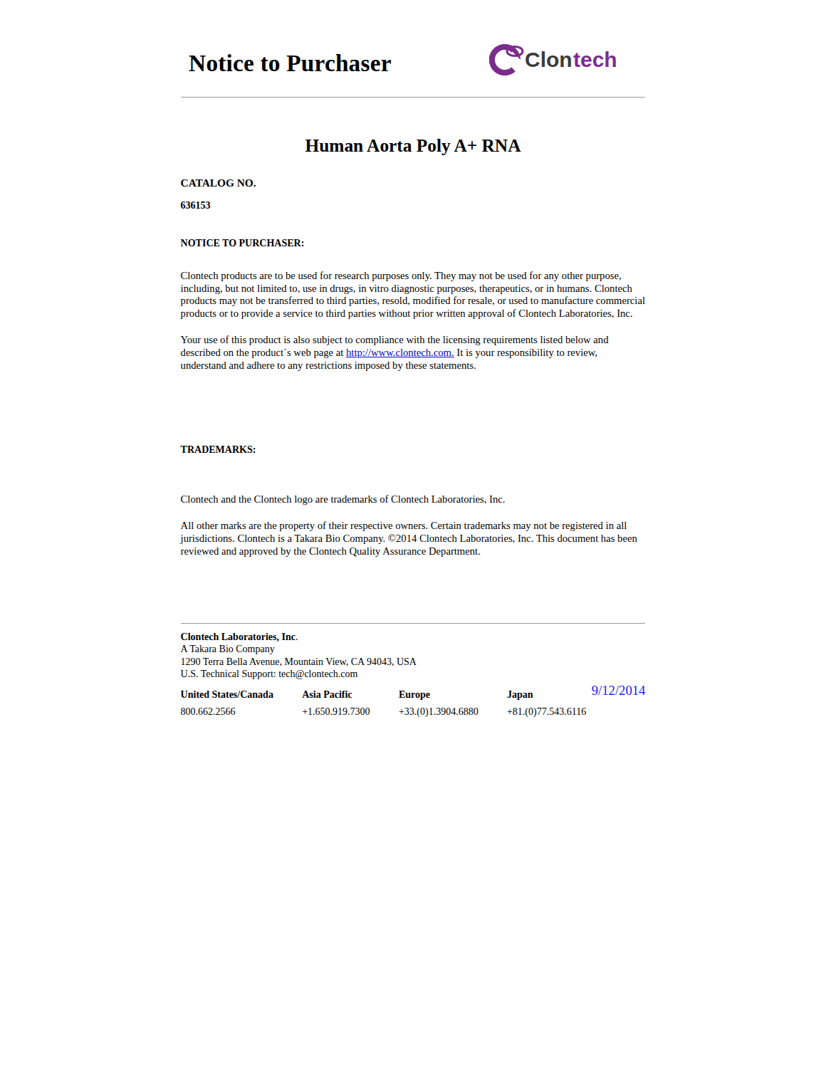Notice to Purchaser
Clon tech
Human Aorta Poly A+ RNA
CATALOG NO.
636153
NOTICE TO PURCHASER:
Clontech products are to be used for research purposes only. They may not be used for any other purpose, including, but not limited to, use in drugs, in vitro diagnostic purposes, therapeutics, or in humans. Clontech products may not be transferred to third parties, resold, modified for resale, or used to manufacture commercial products or to provide a service to third parties without prior written approval of Clontech Laboratories, Inc.
Your use of this product is also subject to compliance with the licensing requirements listed below and described on the product´s web page at http://www.clontech.com. It is your responsibility to review, understand and adhere to any restrictions imposed by these statements.
TRADEMARKS:
Clontech and the Clontech logo are trademarks of Clontech Laboratories, Inc.
All other marks are the property of their respective owners. Certain trademarks may not be registered in all jurisdictions. Clontech is a Takara Bio Company. ©2014 Clontech Laboratories, Inc. This document has been reviewed and approved by the Clontech Quality Assurance Department.
Clontech Laboratories, Inc.
A Takara Bio Company
1290 Terra Bella Avenue, Mountain View, CA 94043, USA
U.S. Technical Support: tech@clontech.com
9/12/2014
| United States/Canada | Asia Pacific | Europe | Japan |
| --- | --- | --- | --- |
| 800.662.2566 | +1.650.919.7300 | +33.(0)1.3904.6880 | +81.(0)77.543.6116 |